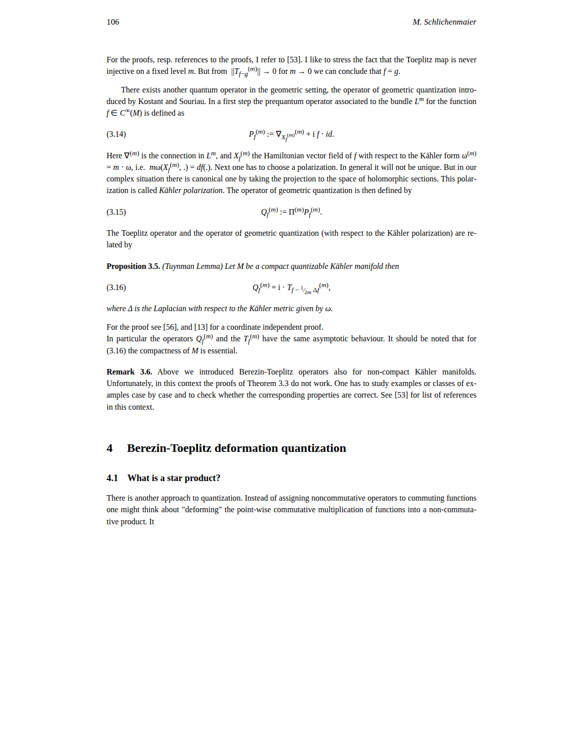106 M. Schlichenmaier
For the proofs, resp. references to the proofs, I refer to [53]. I like to stress the fact that the Toeplitz map is never injective on a fixed level m. But from ||Tf−g(m)|| → 0 for m → 0 we can conclude that f = g.
There exists another quantum operator in the geometric setting, the operator of geometric quantization introduced by Kostant and Souriau. In a first step the prequantum operator associated to the bundle Lm for the function f ∈ C∞(M) is defined as
(3.14) Pf(m) := ∇Xf(m)(m) + i f · id.
Here ∇(m) is the connection in Lm, and Xf(m) the Hamiltonian vector field of f with respect to the Kähler form ω(m) = m · ω, i.e. mω(Xf(m), .) = df(.). Next one has to choose a polarization. In general it will not be unique. But in our complex situation there is canonical one by taking the projection to the space of holomorphic sections. This polarization is called Kähler polarization. The operator of geometric quantization is then defined by
(3.15) Qf(m) := Π(m)Pf(m).
The Toeplitz operator and the operator of geometric quantization (with respect to the Kähler polarization) are related by
Proposition 3.5. (Tuynman Lemma) Let M be a compact quantizable Kähler manifold then
(3.16) Qf(m) = i · Tf − 1⁄2m Δf(m),
where Δ is the Laplacian with respect to the Kähler metric given by ω.
For the proof see [56], and [13] for a coordinate independent proof.
In particular the operators Qf(m) and the Tf(m) have the same asymptotic behaviour. It should be noted that for (3.16) the compactness of M is essential.
Remark 3.6. Above we introduced Berezin-Toeplitz operators also for non-compact Kähler manifolds. Unfortunately, in this context the proofs of Theorem 3.3 do not work. One has to study examples or classes of examples case by case and to check whether the corresponding properties are correct. See [53] for list of references in this context.
4 Berezin-Toeplitz deformation quantization
4.1 What is a star product?
There is another approach to quantization. Instead of assigning noncommutative operators to commuting functions one might think about "deforming" the point-wise commutative multiplication of functions into a non-commutative product. It